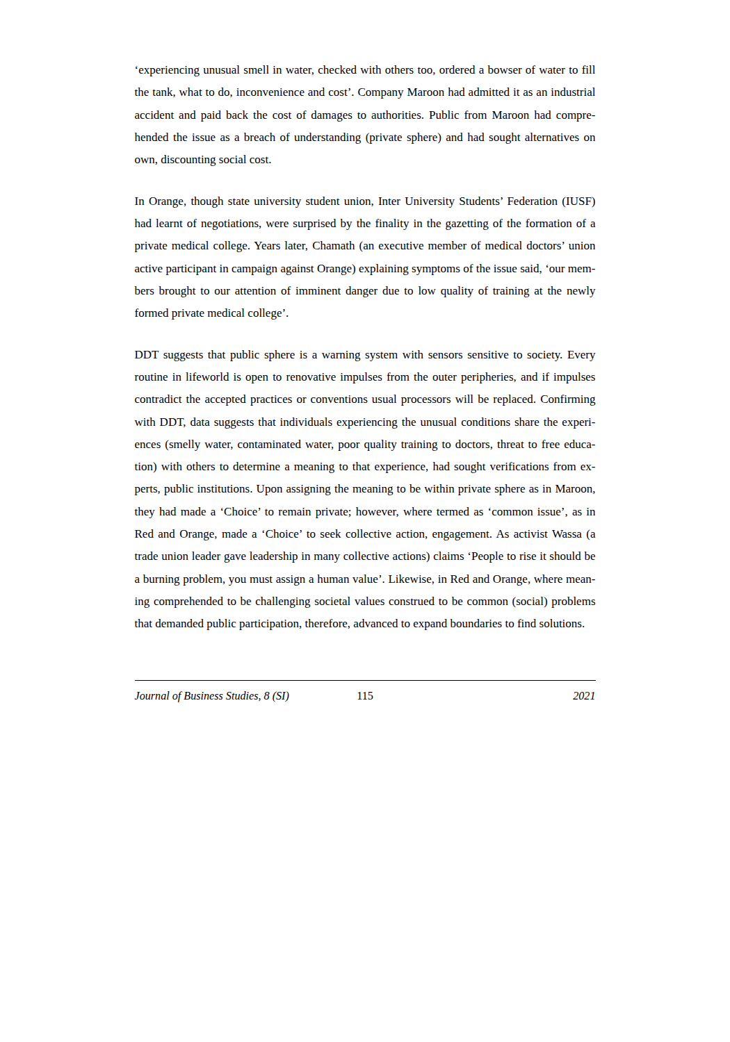‘experiencing unusual smell in water, checked with others too, ordered a bowser of water to fill the tank, what to do, inconvenience and cost’. Company Maroon had admitted it as an industrial accident and paid back the cost of damages to authorities. Public from Maroon had comprehended the issue as a breach of understanding (private sphere) and had sought alternatives on own, discounting social cost.
In Orange, though state university student union, Inter University Students’ Federation (IUSF) had learnt of negotiations, were surprised by the finality in the gazetting of the formation of a private medical college. Years later, Chamath (an executive member of medical doctors’ union active participant in campaign against Orange) explaining symptoms of the issue said, ‘our members brought to our attention of imminent danger due to low quality of training at the newly formed private medical college’.
DDT suggests that public sphere is a warning system with sensors sensitive to society. Every routine in lifeworld is open to renovative impulses from the outer peripheries, and if impulses contradict the accepted practices or conventions usual processors will be replaced. Confirming with DDT, data suggests that individuals experiencing the unusual conditions share the experiences (smelly water, contaminated water, poor quality training to doctors, threat to free education) with others to determine a meaning to that experience, had sought verifications from experts, public institutions. Upon assigning the meaning to be within private sphere as in Maroon, they had made a ‘Choice’ to remain private; however, where termed as ‘common issue’, as in Red and Orange, made a ‘Choice’ to seek collective action, engagement. As activist Wassa (a trade union leader gave leadership in many collective actions) claims ‘People to rise it should be a burning problem, you must assign a human value’. Likewise, in Red and Orange, where meaning comprehended to be challenging societal values construed to be common (social) problems that demanded public participation, therefore, advanced to expand boundaries to find solutions.
Journal of Business Studies, 8 (SI) 115 2021